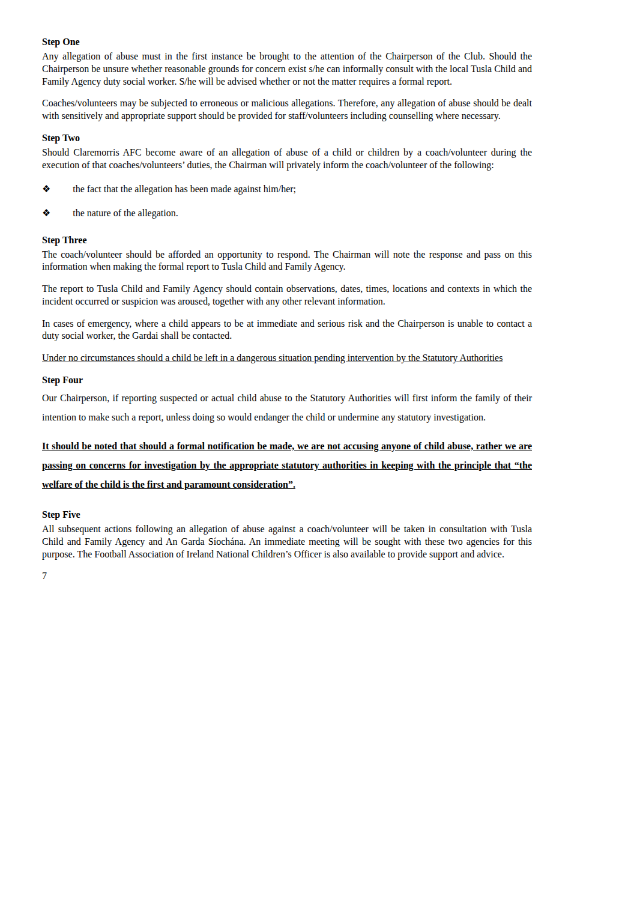Step One
Any allegation of abuse must in the first instance be brought to the attention of the Chairperson of the Club. Should the Chairperson be unsure whether reasonable grounds for concern exist s/he can informally consult with the local Tusla Child and Family Agency duty social worker. S/he will be advised whether or not the matter requires a formal report.
Coaches/volunteers may be subjected to erroneous or malicious allegations. Therefore, any allegation of abuse should be dealt with sensitively and appropriate support should be provided for staff/volunteers including counselling where necessary.
Step Two
Should Claremorris AFC become aware of an allegation of abuse of a child or children by a coach/volunteer during the execution of that coaches/volunteers’ duties, the Chairman will privately inform the coach/volunteer of the following:
❖the fact that the allegation has been made against him/her;
❖the nature of the allegation.
Step Three
The coach/volunteer should be afforded an opportunity to respond. The Chairman will note the response and pass on this information when making the formal report to Tusla Child and Family Agency.
The report to Tusla Child and Family Agency should contain observations, dates, times, locations and contexts in which the incident occurred or suspicion was aroused, together with any other relevant information.
In cases of emergency, where a child appears to be at immediate and serious risk and the Chairperson is unable to contact a duty social worker, the Gardai shall be contacted.
Under no circumstances should a child be left in a dangerous situation pending intervention by the Statutory Authorities
Step Four
Our Chairperson, if reporting suspected or actual child abuse to the Statutory Authorities will first inform the family of their intention to make such a report, unless doing so would endanger the child or undermine any statutory investigation.
It should be noted that should a formal notification be made, we are not accusing anyone of child abuse, rather we are passing on concerns for investigation by the appropriate statutory authorities in keeping with the principle that “the welfare of the child is the first and paramount consideration”.
Step Five
All subsequent actions following an allegation of abuse against a coach/volunteer will be taken in consultation with Tusla Child and Family Agency and An Garda Síochána. An immediate meeting will be sought with these two agencies for this purpose. The Football Association of Ireland National Children’s Officer is also available to provide support and advice.
7